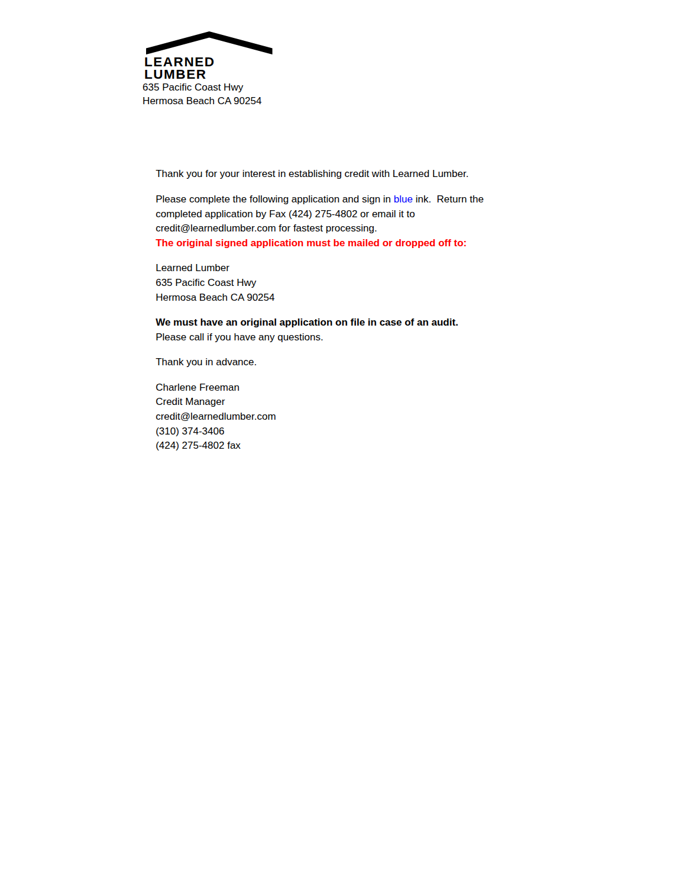Learned Lumber LEARNED LUMBER
635 Pacific Coast Hwy
Hermosa Beach CA 90254
Thank you for your interest in establishing credit with Learned Lumber.
Please complete the following application and sign in blue ink. Return the completed application by Fax (424) 275-4802 or email it to credit@learnedlumber.com for fastest processing.
The original signed application must be mailed or dropped off to:
Learned Lumber 635 Pacific Coast Hwy Hermosa Beach CA 90254
We must have an original application on file in case of an audit.
Please call if you have any questions.
Thank you in advance.
Charlene Freeman Credit Manager credit@learnedlumber.com (310) 374-3406 (424) 275-4802 fax